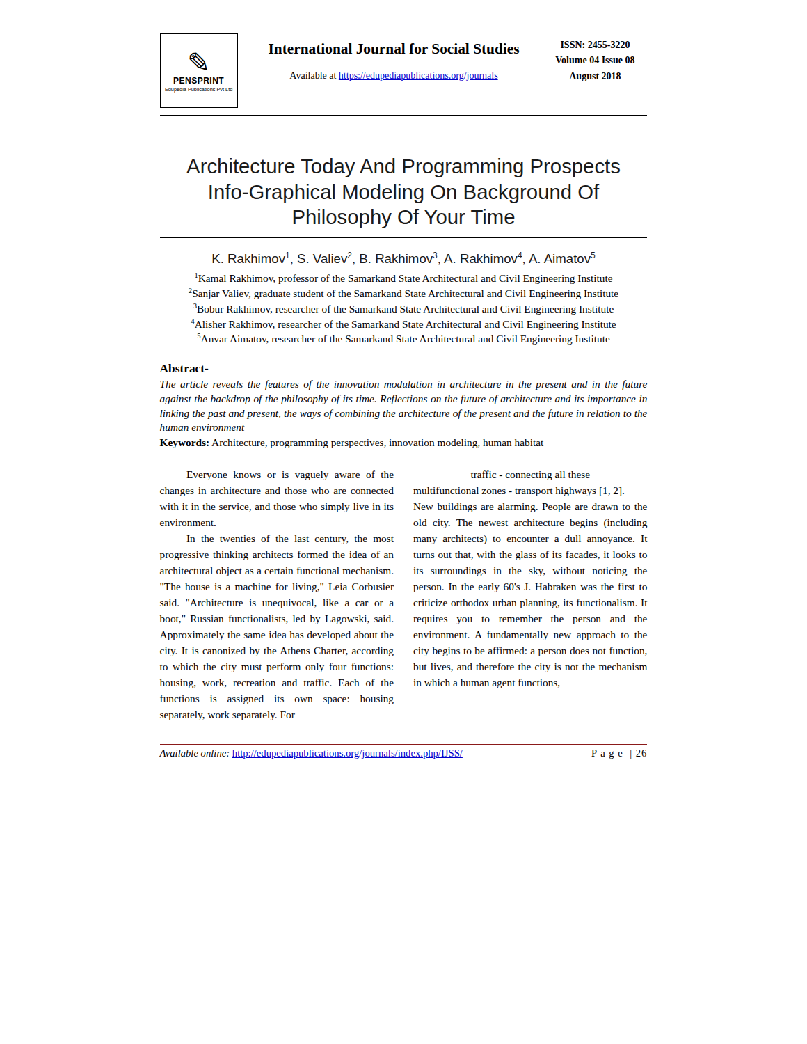✎ PENSPRINT Edupedia Publications Pvt Ltd
International Journal for Social Studies
Available at https://edupediapublications.org/journals
ISSN: 2455-3220
Volume 04 Issue 08
August 2018
Architecture Today And Programming Prospects Info-Graphical Modeling On Background Of Philosophy Of Your Time
K. Rakhimov1, S. Valiev2, B. Rakhimov3, A. Rakhimov4, A. Aimatov5
1Kamal Rakhimov, professor of the Samarkand State Architectural and Civil Engineering Institute
2Sanjar Valiev, graduate student of the Samarkand State Architectural and Civil Engineering Institute
3Bobur Rakhimov, researcher of the Samarkand State Architectural and Civil Engineering Institute
4Alisher Rakhimov, researcher of the Samarkand State Architectural and Civil Engineering Institute
5Anvar Aimatov, researcher of the Samarkand State Architectural and Civil Engineering Institute
Abstract-
The article reveals the features of the innovation modulation in architecture in the present and in the future against the backdrop of the philosophy of its time. Reflections on the future of architecture and its importance in linking the past and present, the ways of combining the architecture of the present and the future in relation to the human environment
Keywords: Architecture, programming perspectives, innovation modeling, human habitat
Everyone knows or is vaguely aware of the changes in architecture and those who are connected with it in the service, and those who simply live in its environment.
In the twenties of the last century, the most progressive thinking architects formed the idea of an architectural object as a certain functional mechanism. "The house is a machine for living," Leia Corbusier said. "Architecture is unequivocal, like a car or a boot," Russian functionalists, led by Lagowski, said. Approximately the same idea has developed about the city. It is canonized by the Athens Charter, according to which the city must perform only four functions: housing, work, recreation and traffic. Each of the functions is assigned its own space: housing separately, work separately. For
traffic - connecting all these
multifunctional zones - transport highways [1, 2].
New buildings are alarming. People are drawn to the old city. The newest architecture begins (including many architects) to encounter a dull annoyance. It turns out that, with the glass of its facades, it looks to its surroundings in the sky, without noticing the person. In the early 60's J. Habraken was the first to criticize orthodox urban planning, its functionalism. It requires you to remember the person and the environment. A fundamentally new approach to the city begins to be affirmed: a person does not function, but lives, and therefore the city is not the mechanism in which a human agent functions,
Available online: http://edupediapublications.org/journals/index.php/IJSS/
P a g e | 26